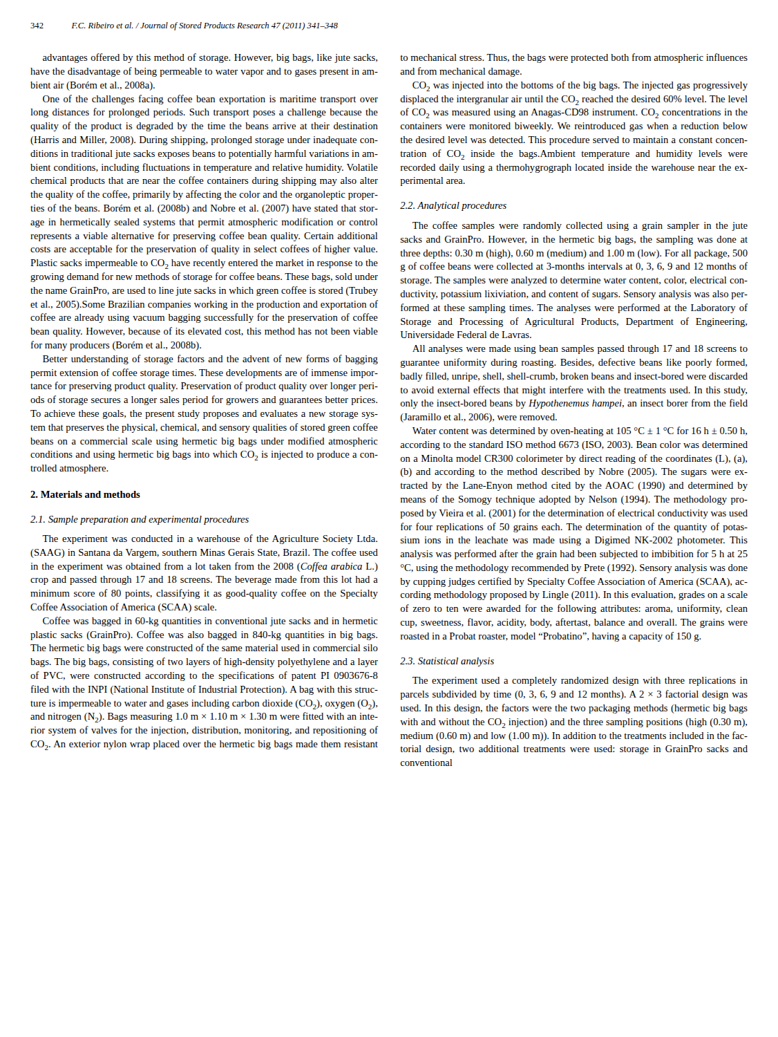342 F.C. Ribeiro et al. / Journal of Stored Products Research 47 (2011) 341–348
advantages offered by this method of storage. However, big bags, like jute sacks, have the disadvantage of being permeable to water vapor and to gases present in ambient air (Borém et al., 2008a).
One of the challenges facing coffee bean exportation is maritime transport over long distances for prolonged periods. Such transport poses a challenge because the quality of the product is degraded by the time the beans arrive at their destination (Harris and Miller, 2008). During shipping, prolonged storage under inadequate conditions in traditional jute sacks exposes beans to potentially harmful variations in ambient conditions, including fluctuations in temperature and relative humidity. Volatile chemical products that are near the coffee containers during shipping may also alter the quality of the coffee, primarily by affecting the color and the organoleptic properties of the beans. Borém et al. (2008b) and Nobre et al. (2007) have stated that storage in hermetically sealed systems that permit atmospheric modification or control represents a viable alternative for preserving coffee bean quality. Certain additional costs are acceptable for the preservation of quality in select coffees of higher value. Plastic sacks impermeable to CO2 have recently entered the market in response to the growing demand for new methods of storage for coffee beans. These bags, sold under the name GrainPro, are used to line jute sacks in which green coffee is stored (Trubey et al., 2005).Some Brazilian companies working in the production and exportation of coffee are already using vacuum bagging successfully for the preservation of coffee bean quality. However, because of its elevated cost, this method has not been viable for many producers (Borém et al., 2008b).
Better understanding of storage factors and the advent of new forms of bagging permit extension of coffee storage times. These developments are of immense importance for preserving product quality. Preservation of product quality over longer periods of storage secures a longer sales period for growers and guarantees better prices. To achieve these goals, the present study proposes and evaluates a new storage system that preserves the physical, chemical, and sensory qualities of stored green coffee beans on a commercial scale using hermetic big bags under modified atmospheric conditions and using hermetic big bags into which CO2 is injected to produce a controlled atmosphere.
2. Materials and methods
2.1. Sample preparation and experimental procedures
The experiment was conducted in a warehouse of the Agriculture Society Ltda. (SAAG) in Santana da Vargem, southern Minas Gerais State, Brazil. The coffee used in the experiment was obtained from a lot taken from the 2008 (Coffea arabica L.) crop and passed through 17 and 18 screens. The beverage made from this lot had a minimum score of 80 points, classifying it as good-quality coffee on the Specialty Coffee Association of America (SCAA) scale.
Coffee was bagged in 60-kg quantities in conventional jute sacks and in hermetic plastic sacks (GrainPro). Coffee was also bagged in 840-kg quantities in big bags. The hermetic big bags were constructed of the same material used in commercial silo bags. The big bags, consisting of two layers of high-density polyethylene and a layer of PVC, were constructed according to the specifications of patent PI 0903676-8 filed with the INPI (National Institute of Industrial Protection). A bag with this structure is impermeable to water and gases including carbon dioxide (CO2), oxygen (O2), and nitrogen (N2). Bags measuring 1.0 m × 1.10 m × 1.30 m were fitted with an interior system of valves for the injection, distribution, monitoring, and repositioning of CO2. An exterior nylon wrap placed over the hermetic big bags made them resistant to mechanical stress. Thus, the bags were protected both from atmospheric influences and from mechanical damage.
CO2 was injected into the bottoms of the big bags. The injected gas progressively displaced the intergranular air until the CO2 reached the desired 60% level. The level of CO2 was measured using an Anagas-CD98 instrument. CO2 concentrations in the containers were monitored biweekly. We reintroduced gas when a reduction below the desired level was detected. This procedure served to maintain a constant concentration of CO2 inside the bags.Ambient temperature and humidity levels were recorded daily using a thermohygrograph located inside the warehouse near the experimental area.
2.2. Analytical procedures
The coffee samples were randomly collected using a grain sampler in the jute sacks and GrainPro. However, in the hermetic big bags, the sampling was done at three depths: 0.30 m (high), 0.60 m (medium) and 1.00 m (low). For all package, 500 g of coffee beans were collected at 3-months intervals at 0, 3, 6, 9 and 12 months of storage. The samples were analyzed to determine water content, color, electrical conductivity, potassium lixiviation, and content of sugars. Sensory analysis was also performed at these sampling times. The analyses were performed at the Laboratory of Storage and Processing of Agricultural Products, Department of Engineering, Universidade Federal de Lavras.
All analyses were made using bean samples passed through 17 and 18 screens to guarantee uniformity during roasting. Besides, defective beans like poorly formed, badly filled, unripe, shell, shell-crumb, broken beans and insect-bored were discarded to avoid external effects that might interfere with the treatments used. In this study, only the insect-bored beans by Hypothenemus hampei, an insect borer from the field (Jaramillo et al., 2006), were removed.
Water content was determined by oven-heating at 105 °C ± 1 °C for 16 h ± 0.50 h, according to the standard ISO method 6673 (ISO, 2003). Bean color was determined on a Minolta model CR300 colorimeter by direct reading of the coordinates (L), (a), (b) and according to the method described by Nobre (2005). The sugars were extracted by the Lane-Enyon method cited by the AOAC (1990) and determined by means of the Somogy technique adopted by Nelson (1994). The methodology proposed by Vieira et al. (2001) for the determination of electrical conductivity was used for four replications of 50 grains each. The determination of the quantity of potassium ions in the leachate was made using a Digimed NK-2002 photometer. This analysis was performed after the grain had been subjected to imbibition for 5 h at 25 °C, using the methodology recommended by Prete (1992). Sensory analysis was done by cupping judges certified by Specialty Coffee Association of America (SCAA), according methodology proposed by Lingle (2011). In this evaluation, grades on a scale of zero to ten were awarded for the following attributes: aroma, uniformity, clean cup, sweetness, flavor, acidity, body, aftertast, balance and overall. The grains were roasted in a Probat roaster, model “Probatino”, having a capacity of 150 g.
2.3. Statistical analysis
The experiment used a completely randomized design with three replications in parcels subdivided by time (0, 3, 6, 9 and 12 months). A 2 × 3 factorial design was used. In this design, the factors were the two packaging methods (hermetic big bags with and without the CO2 injection) and the three sampling positions (high (0.30 m), medium (0.60 m) and low (1.00 m)). In addition to the treatments included in the factorial design, two additional treatments were used: storage in GrainPro sacks and conventional